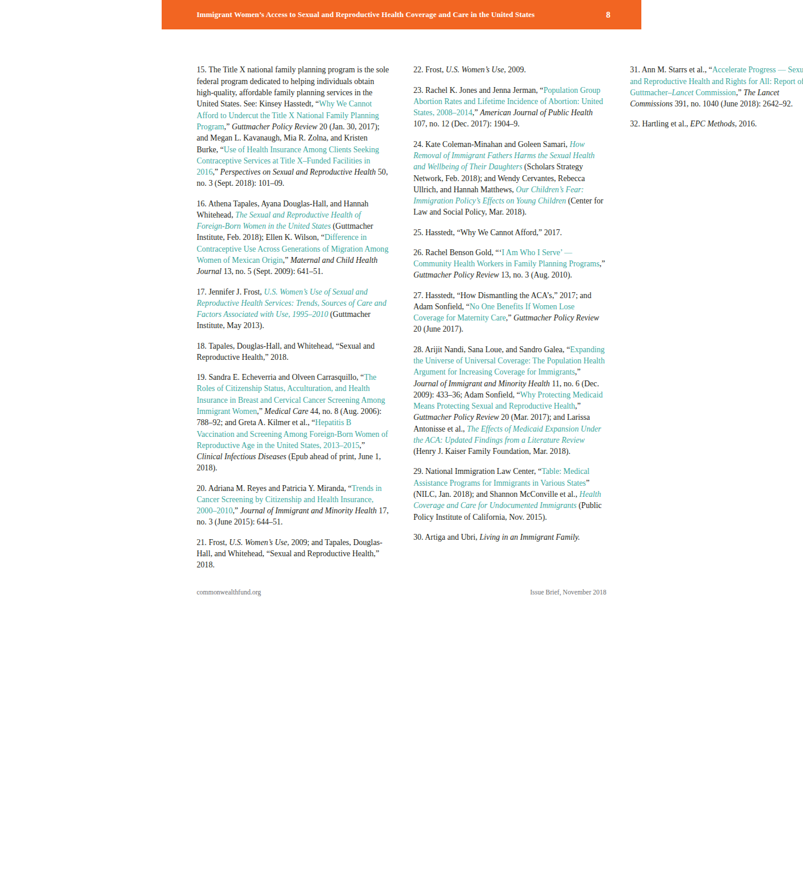Immigrant Women’s Access to Sexual and Reproductive Health Coverage and Care in the United States
8
15. The Title X national family planning program is the sole federal program dedicated to helping individuals obtain high-quality, affordable family planning services in the United States. See: Kinsey Hasstedt, “Why We Cannot Afford to Undercut the Title X National Family Planning Program,” Guttmacher Policy Review 20 (Jan. 30, 2017); and Megan L. Kavanaugh, Mia R. Zolna, and Kristen Burke, “Use of Health Insurance Among Clients Seeking Contraceptive Services at Title X–Funded Facilities in 2016,” Perspectives on Sexual and Reproductive Health 50, no. 3 (Sept. 2018): 101–09.
16. Athena Tapales, Ayana Douglas-Hall, and Hannah Whitehead, The Sexual and Reproductive Health of Foreign-Born Women in the United States (Guttmacher Institute, Feb. 2018); Ellen K. Wilson, “Difference in Contraceptive Use Across Generations of Migration Among Women of Mexican Origin,” Maternal and Child Health Journal 13, no. 5 (Sept. 2009): 641–51.
17. Jennifer J. Frost, U.S. Women’s Use of Sexual and Reproductive Health Services: Trends, Sources of Care and Factors Associated with Use, 1995–2010 (Guttmacher Institute, May 2013).
18. Tapales, Douglas-Hall, and Whitehead, “Sexual and Reproductive Health,” 2018.
19. Sandra E. Echeverria and Olveen Carrasquillo, “The Roles of Citizenship Status, Acculturation, and Health Insurance in Breast and Cervical Cancer Screening Among Immigrant Women,” Medical Care 44, no. 8 (Aug. 2006): 788–92; and Greta A. Kilmer et al., “Hepatitis B Vaccination and Screening Among Foreign-Born Women of Reproductive Age in the United States, 2013–2015,” Clinical Infectious Diseases (Epub ahead of print, June 1, 2018).
20. Adriana M. Reyes and Patricia Y. Miranda, “Trends in Cancer Screening by Citizenship and Health Insurance, 2000–2010,” Journal of Immigrant and Minority Health 17, no. 3 (June 2015): 644–51.
21. Frost, U.S. Women’s Use, 2009; and Tapales, Douglas-Hall, and Whitehead, “Sexual and Reproductive Health,” 2018.
22. Frost, U.S. Women’s Use, 2009.
23. Rachel K. Jones and Jenna Jerman, “Population Group Abortion Rates and Lifetime Incidence of Abortion: United States, 2008–2014,” American Journal of Public Health 107, no. 12 (Dec. 2017): 1904–9.
24. Kate Coleman-Minahan and Goleen Samari, How Removal of Immigrant Fathers Harms the Sexual Health and Wellbeing of Their Daughters (Scholars Strategy Network, Feb. 2018); and Wendy Cervantes, Rebecca Ullrich, and Hannah Matthews, Our Children’s Fear: Immigration Policy’s Effects on Young Children (Center for Law and Social Policy, Mar. 2018).
25. Hasstedt, “Why We Cannot Afford,” 2017.
26. Rachel Benson Gold, “‘I Am Who I Serve’ — Community Health Workers in Family Planning Programs,” Guttmacher Policy Review 13, no. 3 (Aug. 2010).
27. Hasstedt, “How Dismantling the ACA’s,” 2017; and Adam Sonfield, “No One Benefits If Women Lose Coverage for Maternity Care,” Guttmacher Policy Review 20 (June 2017).
28. Arijit Nandi, Sana Loue, and Sandro Galea, “Expanding the Universe of Universal Coverage: The Population Health Argument for Increasing Coverage for Immigrants,” Journal of Immigrant and Minority Health 11, no. 6 (Dec. 2009): 433–36; Adam Sonfield, “Why Protecting Medicaid Means Protecting Sexual and Reproductive Health,” Guttmacher Policy Review 20 (Mar. 2017); and Larissa Antonisse et al., The Effects of Medicaid Expansion Under the ACA: Updated Findings from a Literature Review (Henry J. Kaiser Family Foundation, Mar. 2018).
29. National Immigration Law Center, “Table: Medical Assistance Programs for Immigrants in Various States” (NILC, Jan. 2018); and Shannon McConville et al., Health Coverage and Care for Undocumented Immigrants (Public Policy Institute of California, Nov. 2015).
30. Artiga and Ubri, Living in an Immigrant Family.
31. Ann M. Starrs et al., “Accelerate Progress — Sexual and Reproductive Health and Rights for All: Report of the Guttmacher–Lancet Commission,” The Lancet Commissions 391, no. 1040 (June 2018): 2642–92.
32. Hartling et al., EPC Methods, 2016.
commonwealthfund.org
Issue Brief, November 2018